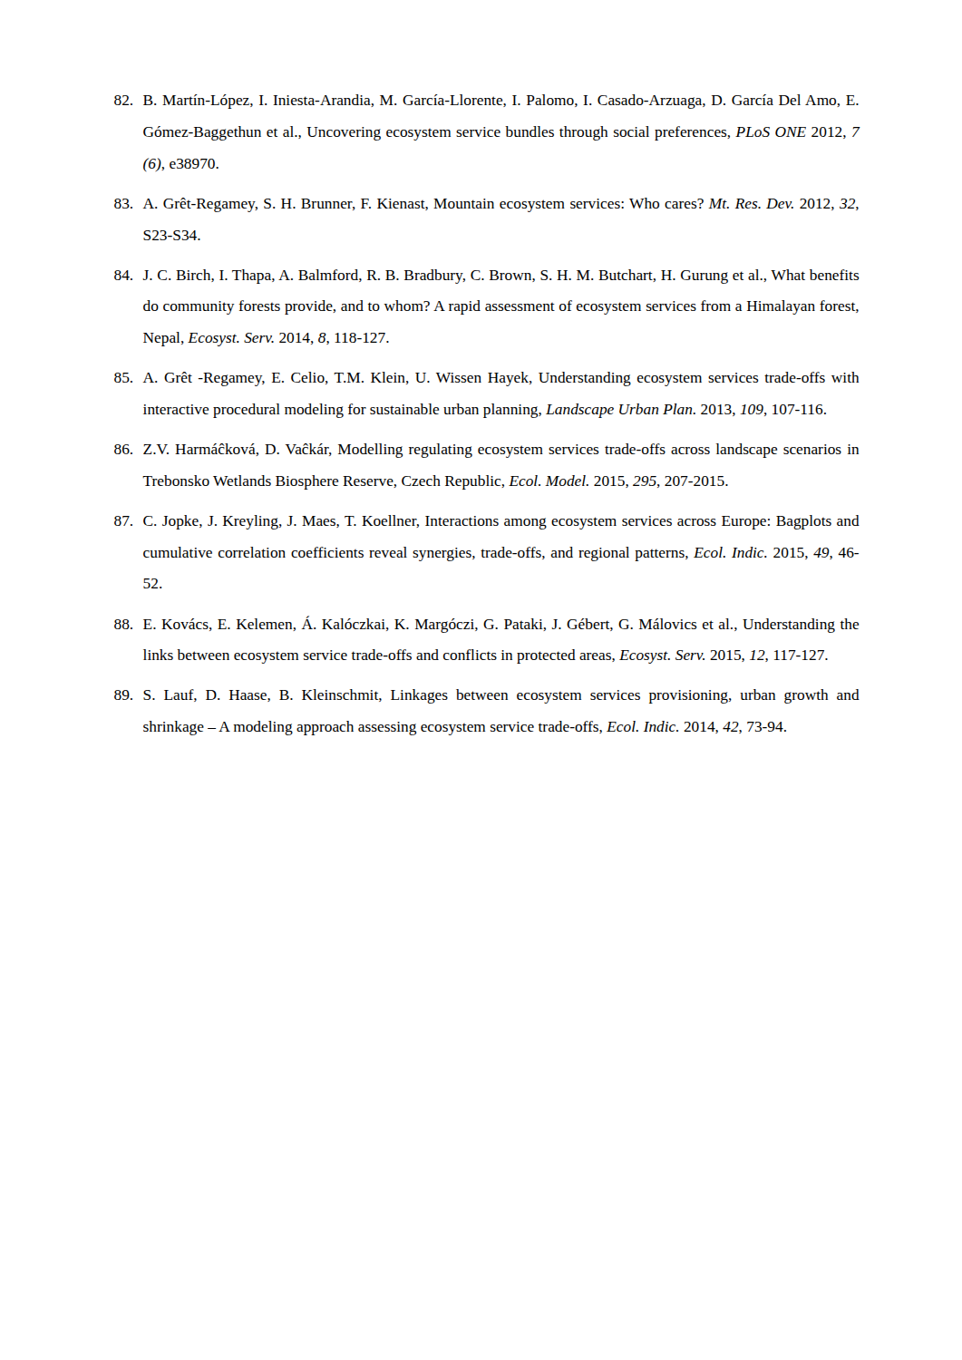B. Martín-López, I. Iniesta-Arandia, M. García-Llorente, I. Palomo, I. Casado-Arzuaga, D. García Del Amo, E. Gómez-Baggethun et al., Uncovering ecosystem service bundles through social preferences, PLoS ONE 2012, 7 (6), e38970.
A. Grêt-Regamey, S. H. Brunner, F. Kienast, Mountain ecosystem services: Who cares? Mt. Res. Dev. 2012, 32, S23-S34.
J. C. Birch, I. Thapa, A. Balmford, R. B. Bradbury, C. Brown, S. H. M. Butchart, H. Gurung et al., What benefits do community forests provide, and to whom? A rapid assessment of ecosystem services from a Himalayan forest, Nepal, Ecosyst. Serv. 2014, 8, 118-127.
A. Grêt -Regamey, E. Celio, T.M. Klein, U. Wissen Hayek, Understanding ecosystem services trade-offs with interactive procedural modeling for sustainable urban planning, Landscape Urban Plan. 2013, 109, 107-116.
Z.V. Harmáĉková, D. Vaĉkár, Modelling regulating ecosystem services trade-offs across landscape scenarios in Trebonsko Wetlands Biosphere Reserve, Czech Republic, Ecol. Model. 2015, 295, 207-2015.
C. Jopke, J. Kreyling, J. Maes, T. Koellner, Interactions among ecosystem services across Europe: Bagplots and cumulative correlation coefficients reveal synergies, trade-offs, and regional patterns, Ecol. Indic. 2015, 49, 46-52.
E. Kovács, E. Kelemen, Á. Kalóczkai, K. Margóczi, G. Pataki, J. Gébert, G. Málovics et al., Understanding the links between ecosystem service trade-offs and conflicts in protected areas, Ecosyst. Serv. 2015, 12, 117-127.
S. Lauf, D. Haase, B. Kleinschmit, Linkages between ecosystem services provisioning, urban growth and shrinkage – A modeling approach assessing ecosystem service trade-offs, Ecol. Indic. 2014, 42, 73-94.